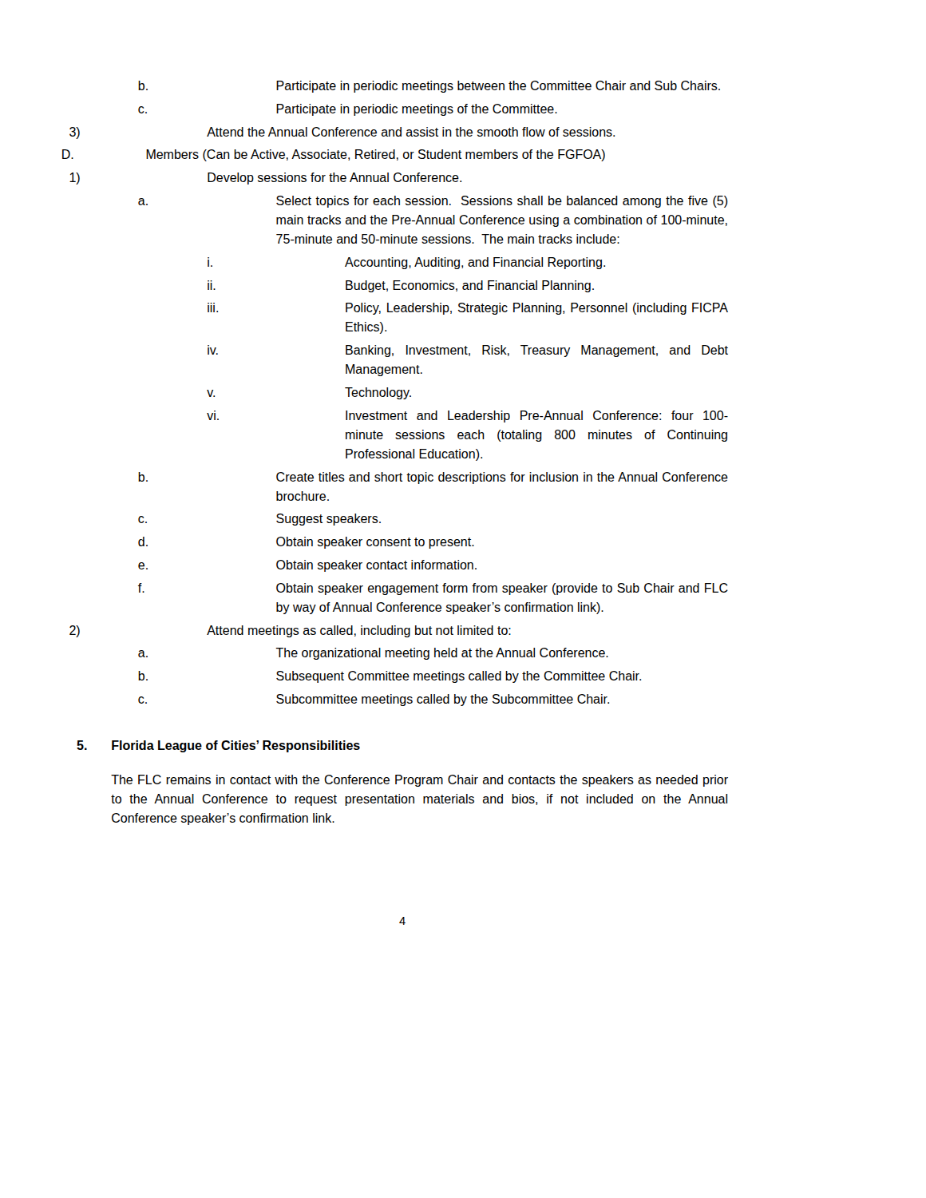b. Participate in periodic meetings between the Committee Chair and Sub Chairs.
c. Participate in periodic meetings of the Committee.
3) Attend the Annual Conference and assist in the smooth flow of sessions.
D. Members (Can be Active, Associate, Retired, or Student members of the FGFOA)
1) Develop sessions for the Annual Conference.
a. Select topics for each session. Sessions shall be balanced among the five (5) main tracks and the Pre-Annual Conference using a combination of 100-minute, 75-minute and 50-minute sessions. The main tracks include:
i. Accounting, Auditing, and Financial Reporting.
ii. Budget, Economics, and Financial Planning.
iii. Policy, Leadership, Strategic Planning, Personnel (including FICPA Ethics).
iv. Banking, Investment, Risk, Treasury Management, and Debt Management.
v. Technology.
vi. Investment and Leadership Pre-Annual Conference: four 100- minute sessions each (totaling 800 minutes of Continuing Professional Education).
b. Create titles and short topic descriptions for inclusion in the Annual Conference brochure.
c. Suggest speakers.
d. Obtain speaker consent to present.
e. Obtain speaker contact information.
f. Obtain speaker engagement form from speaker (provide to Sub Chair and FLC by way of Annual Conference speaker’s confirmation link).
2) Attend meetings as called, including but not limited to:
a. The organizational meeting held at the Annual Conference.
b. Subsequent Committee meetings called by the Committee Chair.
c. Subcommittee meetings called by the Subcommittee Chair.
5. Florida League of Cities’ Responsibilities
The FLC remains in contact with the Conference Program Chair and contacts the speakers as needed prior to the Annual Conference to request presentation materials and bios, if not included on the Annual Conference speaker’s confirmation link.
4